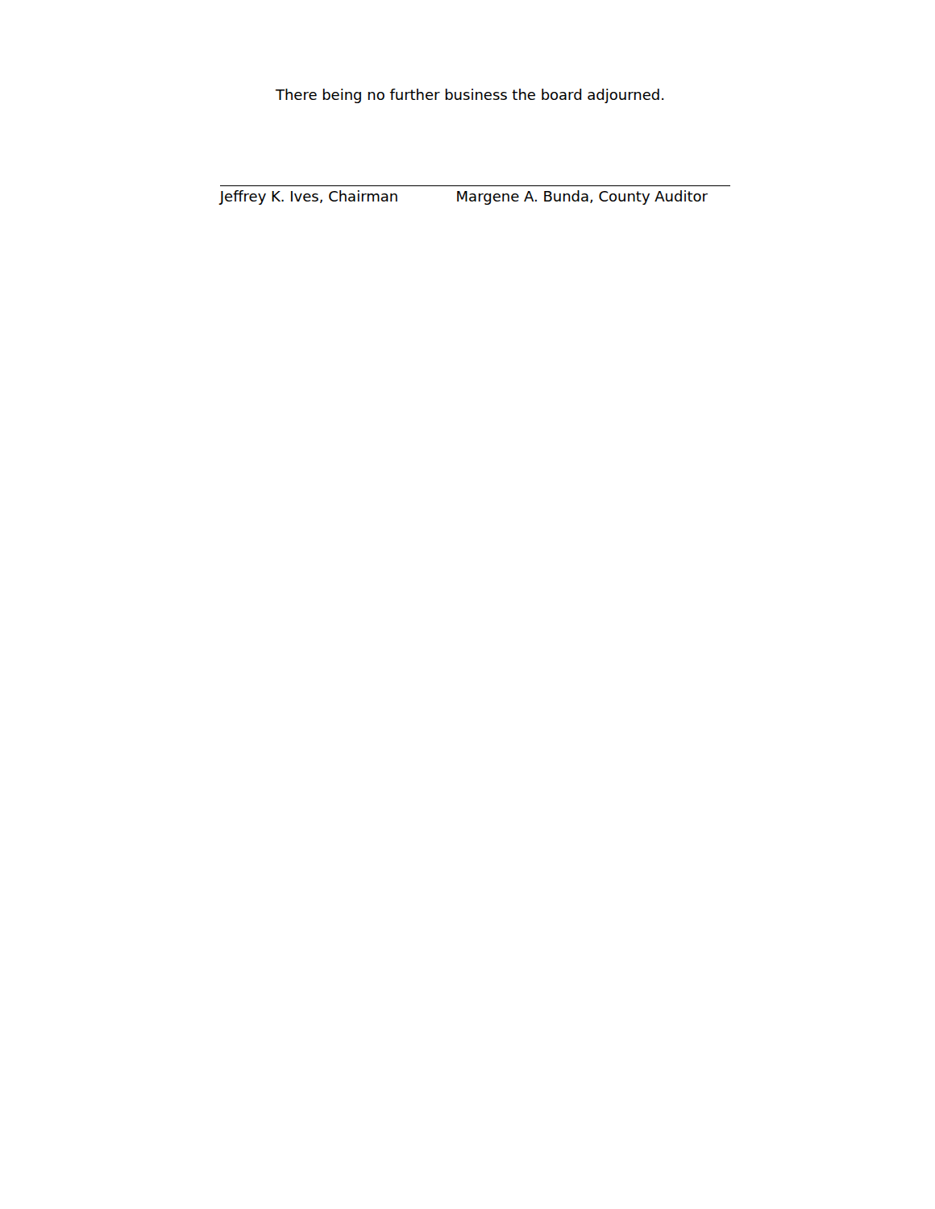There being no further business the board adjourned.
| Jeffrey K. Ives, Chairman | | Margene A. Bunda, County Auditor |